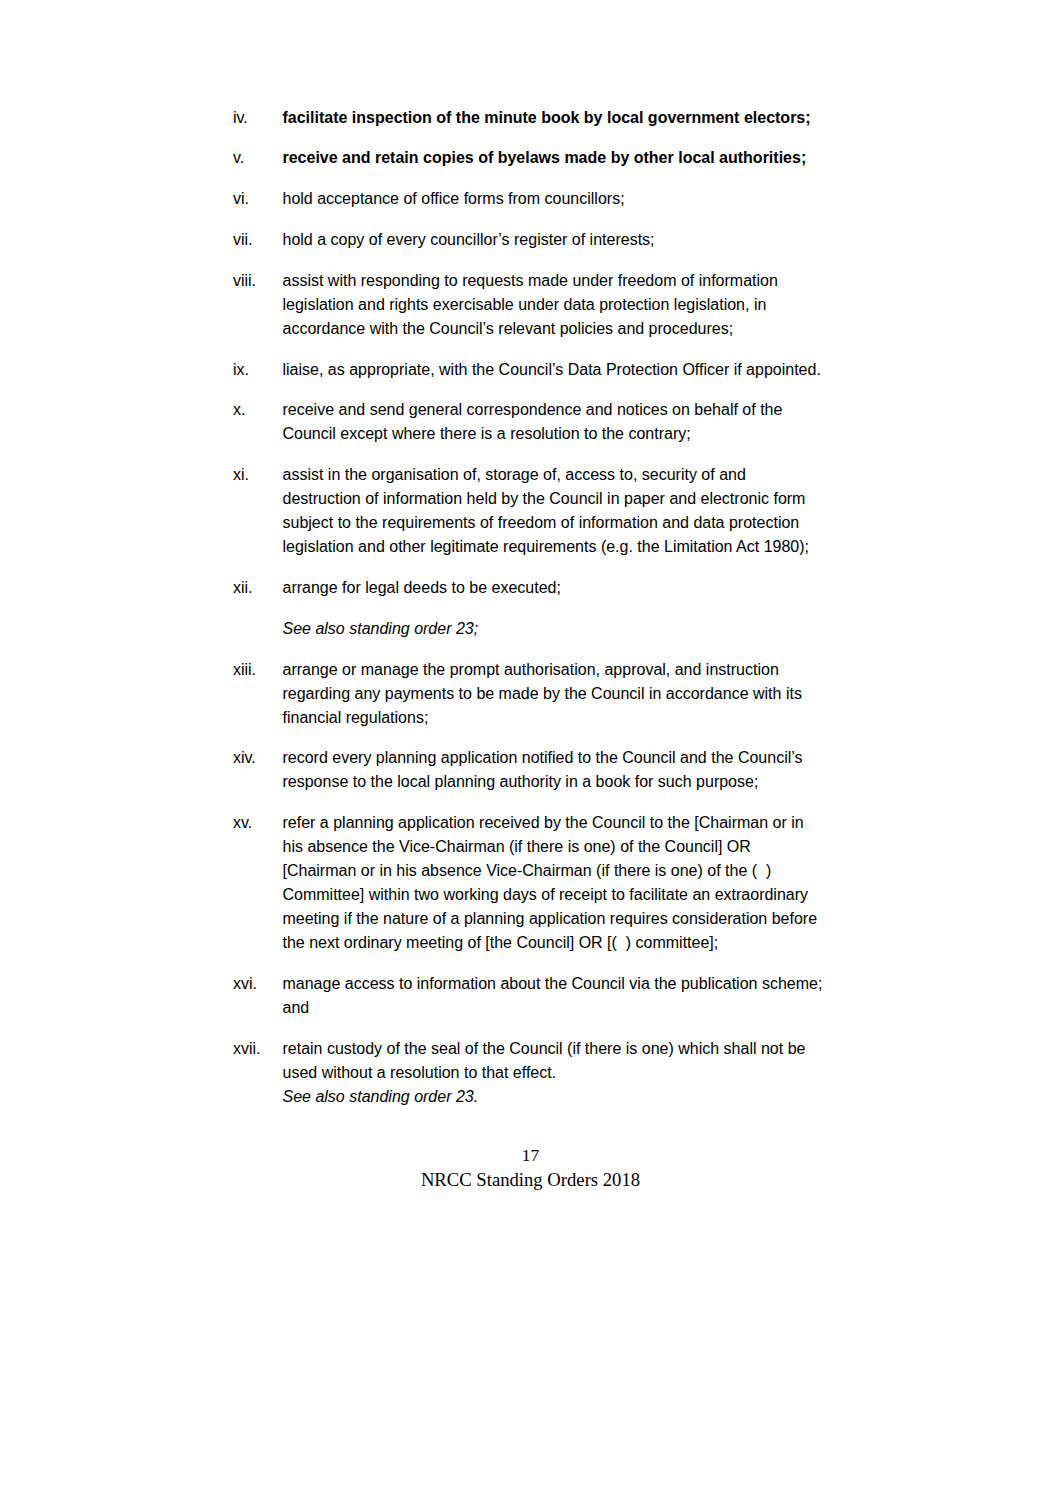iv. facilitate inspection of the minute book by local government electors;
v. receive and retain copies of byelaws made by other local authorities;
vi. hold acceptance of office forms from councillors;
vii. hold a copy of every councillor’s register of interests;
viii. assist with responding to requests made under freedom of information legislation and rights exercisable under data protection legislation, in accordance with the Council’s relevant policies and procedures;
ix. liaise, as appropriate, with the Council’s Data Protection Officer if appointed.
x. receive and send general correspondence and notices on behalf of the Council except where there is a resolution to the contrary;
xi. assist in the organisation of, storage of, access to, security of and destruction of information held by the Council in paper and electronic form subject to the requirements of freedom of information and data protection legislation and other legitimate requirements (e.g. the Limitation Act 1980);
xii. arrange for legal deeds to be executed;
See also standing order 23;
xiii. arrange or manage the prompt authorisation, approval, and instruction regarding any payments to be made by the Council in accordance with its financial regulations;
xiv. record every planning application notified to the Council and the Council’s response to the local planning authority in a book for such purpose;
xv. refer a planning application received by the Council to the [Chairman or in his absence the Vice-Chairman (if there is one) of the Council] OR [Chairman or in his absence Vice-Chairman (if there is one) of the ( ) Committee] within two working days of receipt to facilitate an extraordinary meeting if the nature of a planning application requires consideration before the next ordinary meeting of [the Council] OR [( ) committee];
xvi. manage access to information about the Council via the publication scheme; and
xvii. retain custody of the seal of the Council (if there is one) which shall not be used without a resolution to that effect. See also standing order 23.
17
NRCC Standing Orders 2018